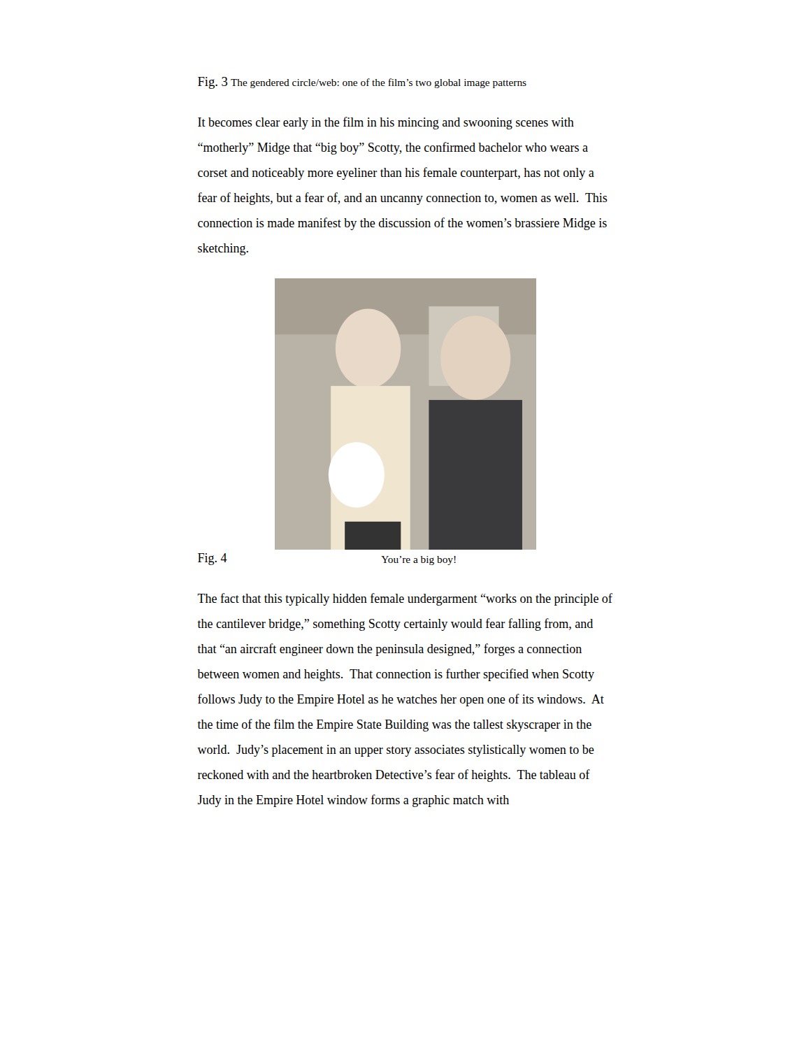Fig. 3 The gendered circle/web: one of the film’s two global image patterns
It becomes clear early in the film in his mincing and swooning scenes with “motherly” Midge that “big boy” Scotty, the confirmed bachelor who wears a corset and noticeably more eyeliner than his female counterpart, has not only a fear of heights, but a fear of, and an uncanny connection to, women as well. This connection is made manifest by the discussion of the women’s brassiere Midge is sketching.
Fig. 4
You’re a big boy!
The fact that this typically hidden female undergarment “works on the principle of the cantilever bridge,” something Scotty certainly would fear falling from, and that “an aircraft engineer down the peninsula designed,” forges a connection between women and heights. That connection is further specified when Scotty follows Judy to the Empire Hotel as he watches her open one of its windows. At the time of the film the Empire State Building was the tallest skyscraper in the world. Judy’s placement in an upper story associates stylistically women to be reckoned with and the heartbroken Detective’s fear of heights. The tableau of Judy in the Empire Hotel window forms a graphic match with